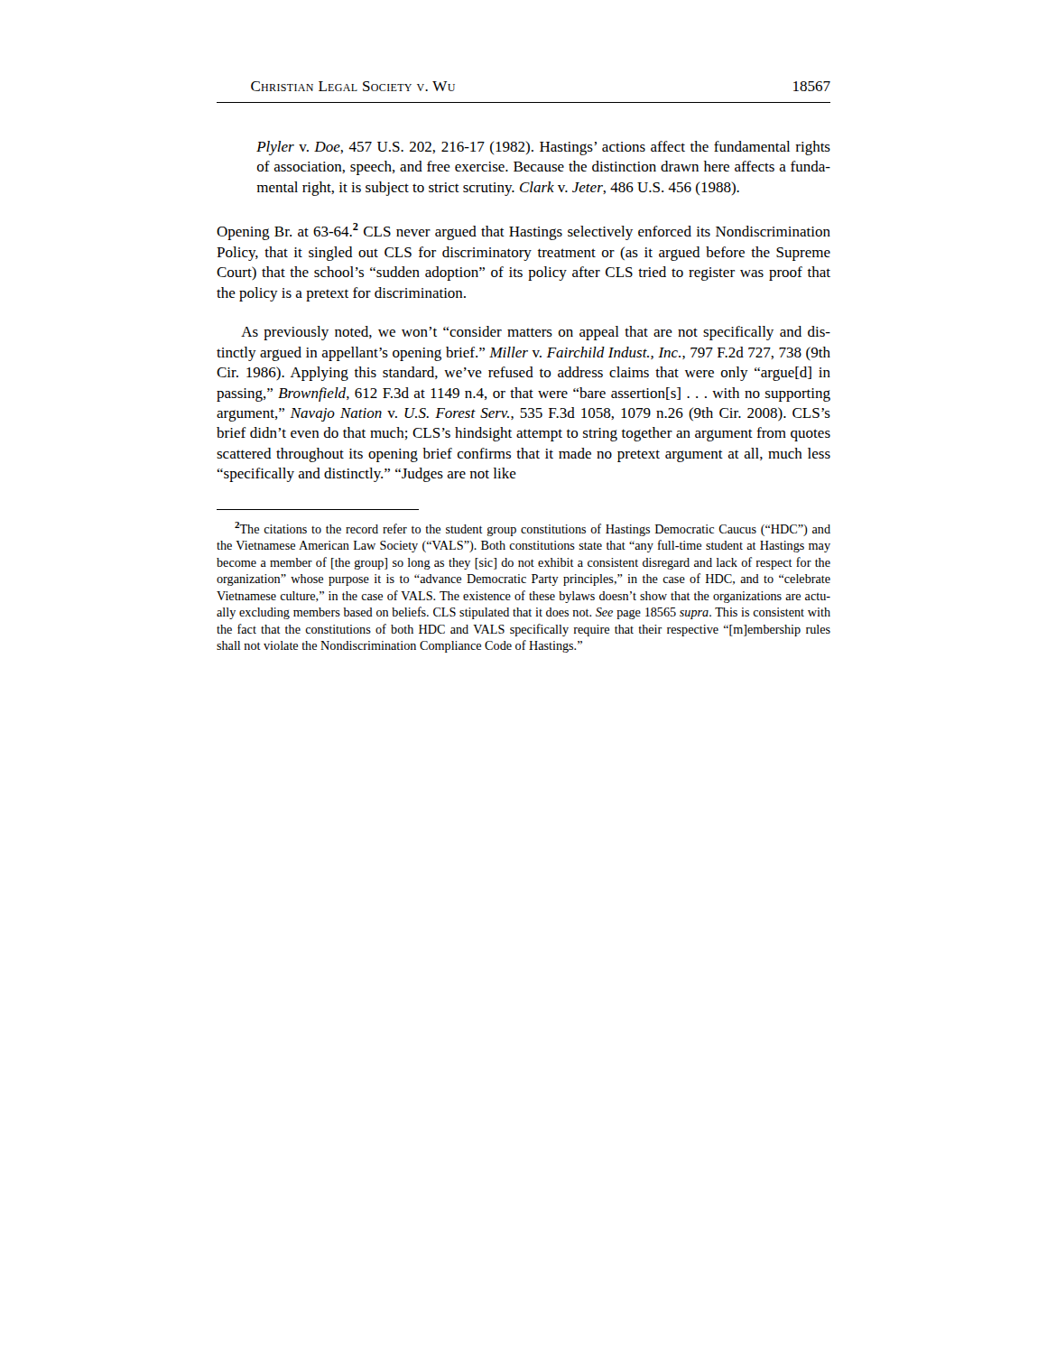Christian Legal Society v. Wu 18567
Plyler v. Doe, 457 U.S. 202, 216-17 (1982). Hastings’ actions affect the fundamental rights of association, speech, and free exercise. Because the distinction drawn here affects a fundamental right, it is subject to strict scrutiny. Clark v. Jeter, 486 U.S. 456 (1988).
Opening Br. at 63-64.2 CLS never argued that Hastings selectively enforced its Nondiscrimination Policy, that it singled out CLS for discriminatory treatment or (as it argued before the Supreme Court) that the school’s “sudden adoption” of its policy after CLS tried to register was proof that the policy is a pretext for discrimination.
As previously noted, we won’t “consider matters on appeal that are not specifically and distinctly argued in appellant’s opening brief.” Miller v. Fairchild Indust., Inc., 797 F.2d 727, 738 (9th Cir. 1986). Applying this standard, we’ve refused to address claims that were only “argue[d] in passing,” Brownfield, 612 F.3d at 1149 n.4, or that were “bare assertion[s] . . . with no supporting argument,” Navajo Nation v. U.S. Forest Serv., 535 F.3d 1058, 1079 n.26 (9th Cir. 2008). CLS’s brief didn’t even do that much; CLS’s hindsight attempt to string together an argument from quotes scattered throughout its opening brief confirms that it made no pretext argument at all, much less “specifically and distinctly.” “Judges are not like
2 The citations to the record refer to the student group constitutions of Hastings Democratic Caucus (“HDC”) and the Vietnamese American Law Society (“VALS”). Both constitutions state that “any full-time student at Hastings may become a member of [the group] so long as they [sic] do not exhibit a consistent disregard and lack of respect for the organization” whose purpose it is to “advance Democratic Party principles,” in the case of HDC, and to “celebrate Vietnamese culture,” in the case of VALS. The existence of these bylaws doesn’t show that the organizations are actually excluding members based on beliefs. CLS stipulated that it does not. See page 18565 supra. This is consistent with the fact that the constitutions of both HDC and VALS specifically require that their respective “[m]embership rules shall not violate the Nondiscrimination Compliance Code of Hastings.”